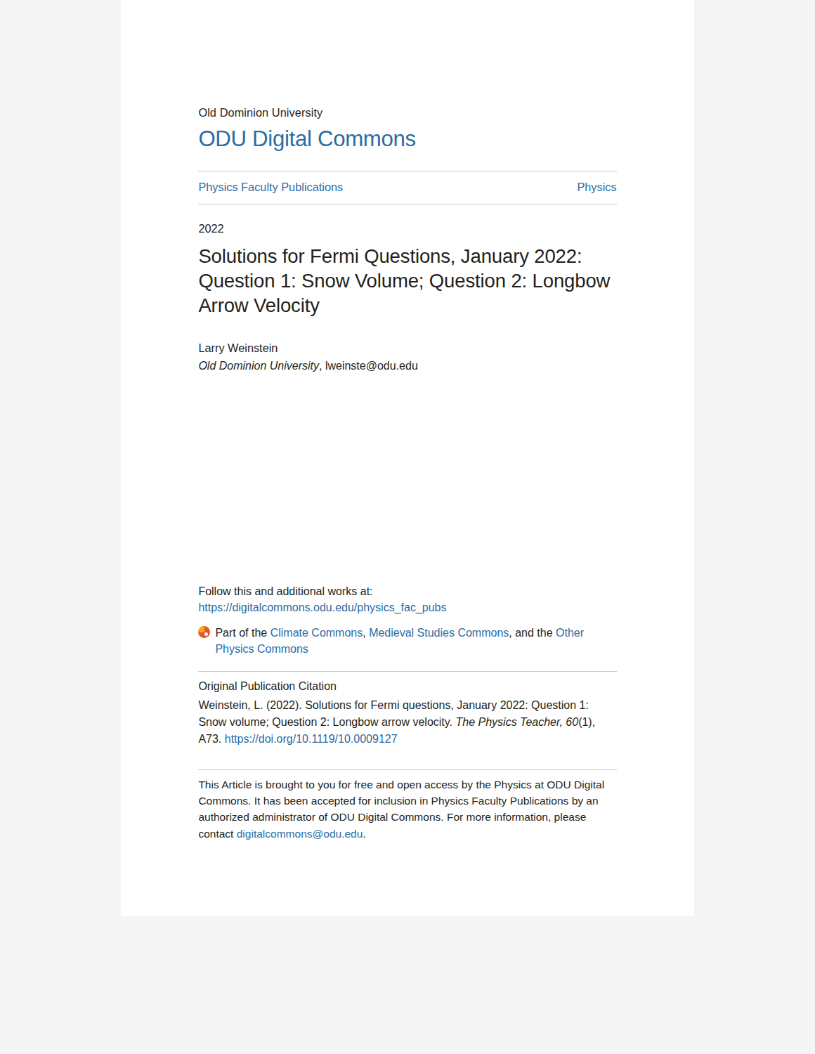Old Dominion University
ODU Digital Commons
Physics Faculty Publications Physics
2022
Solutions for Fermi Questions, January 2022: Question 1: Snow Volume; Question 2: Longbow Arrow Velocity
Larry Weinstein
Old Dominion University, lweinste@odu.edu
Follow this and additional works at: https://digitalcommons.odu.edu/physics_fac_pubs
Part of the Climate Commons, Medieval Studies Commons, and the Other Physics Commons
Original Publication Citation
Weinstein, L. (2022). Solutions for Fermi questions, January 2022: Question 1: Snow volume; Question 2: Longbow arrow velocity. The Physics Teacher, 60(1), A73. https://doi.org/10.1119/10.0009127
This Article is brought to you for free and open access by the Physics at ODU Digital Commons. It has been accepted for inclusion in Physics Faculty Publications by an authorized administrator of ODU Digital Commons. For more information, please contact digitalcommons@odu.edu.